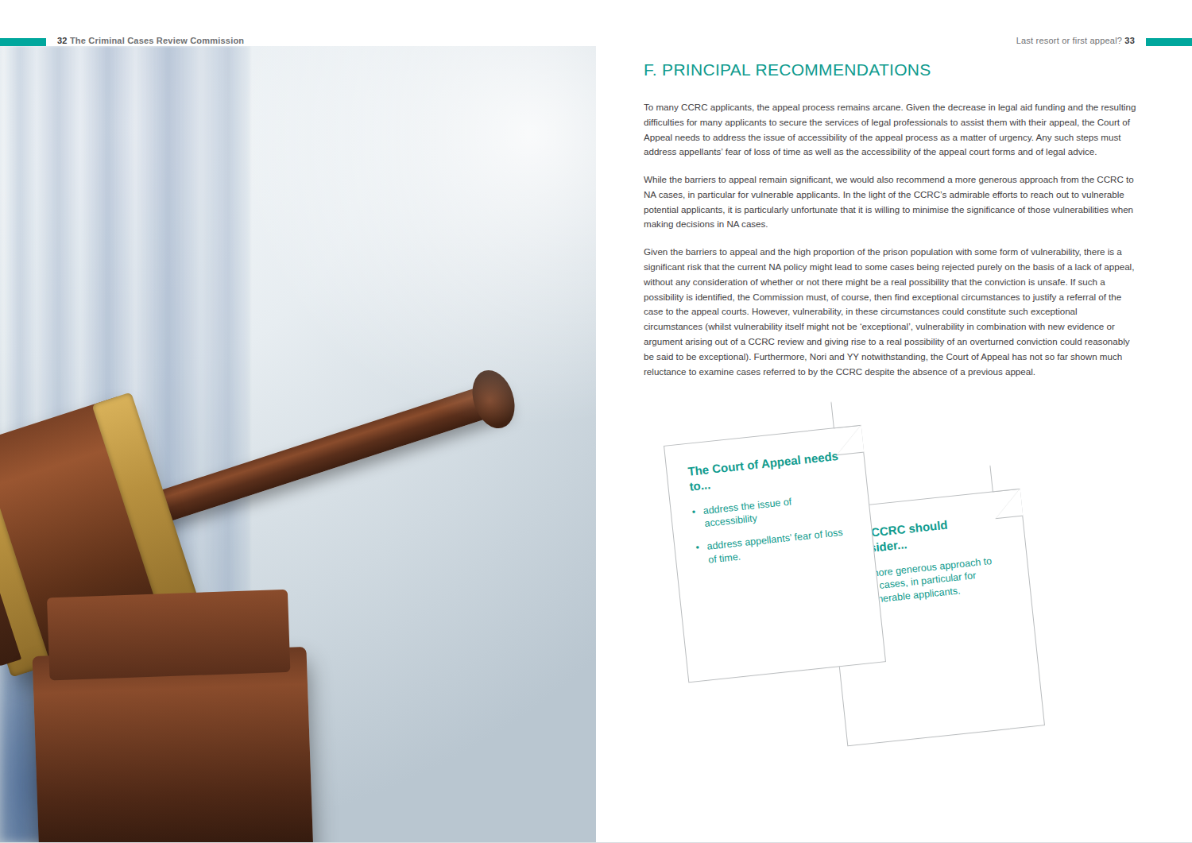32 The Criminal Cases Review Commission
Last resort or first appeal? 33
F. PRINCIPAL RECOMMENDATIONS
To many CCRC applicants, the appeal process remains arcane. Given the decrease in legal aid funding and the resulting difficulties for many applicants to secure the services of legal professionals to assist them with their appeal, the Court of Appeal needs to address the issue of accessibility of the appeal process as a matter of urgency. Any such steps must address appellants’ fear of loss of time as well as the accessibility of the appeal court forms and of legal advice.
While the barriers to appeal remain significant, we would also recommend a more generous approach from the CCRC to NA cases, in particular for vulnerable applicants. In the light of the CCRC’s admirable efforts to reach out to vulnerable potential applicants, it is particularly unfortunate that it is willing to minimise the significance of those vulnerabilities when making decisions in NA cases.
Given the barriers to appeal and the high proportion of the prison population with some form of vulnerability, there is a significant risk that the current NA policy might lead to some cases being rejected purely on the basis of a lack of appeal, without any consideration of whether or not there might be a real possibility that the conviction is unsafe. If such a possibility is identified, the Commission must, of course, then find exceptional circumstances to justify a referral of the case to the appeal courts. However, vulnerability, in these circumstances could constitute such exceptional circumstances (whilst vulnerability itself might not be ‘exceptional’, vulnerability in combination with new evidence or argument arising out of a CCRC review and giving rise to a real possibility of an overturned conviction could reasonably be said to be exceptional). Furthermore, Nori and YY notwithstanding, the Court of Appeal has not so far shown much reluctance to examine cases referred to by the CCRC despite the absence of a previous appeal.
The Court of Appeal needs to...
address the issue of accessibility
address appellants’ fear of loss of time.
The CCRC should consider...
a more generous approach to NA cases, in particular for vulnerable applicants.